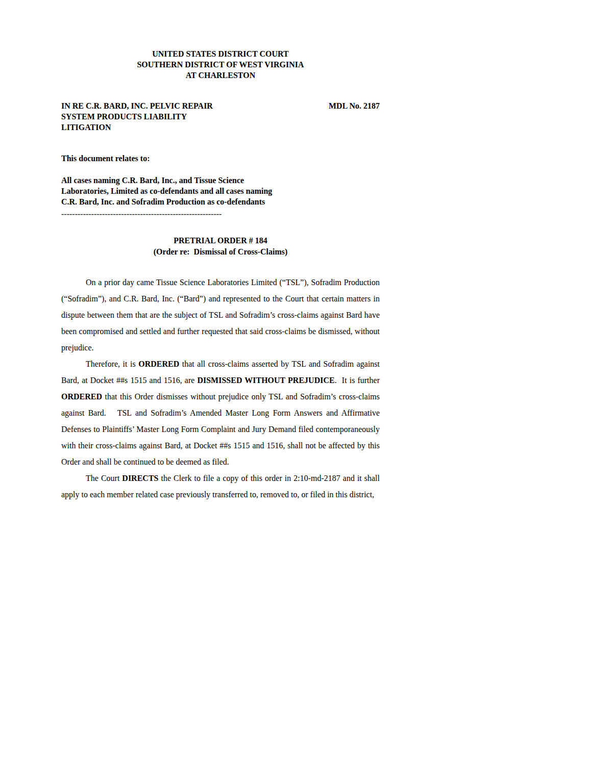UNITED STATES DISTRICT COURT
SOUTHERN DISTRICT OF WEST VIRGINIA
AT CHARLESTON
MDL No. 2187
IN RE C.R. BARD, INC. PELVIC REPAIR
SYSTEM PRODUCTS LIABILITY
LITIGATION
This document relates to:
All cases naming C.R. Bard, Inc., and Tissue Science
Laboratories, Limited as co-defendants and all cases naming
C.R. Bard, Inc. and Sofradim Production as co-defendants
-----------------------------------------------------------
PRETRIAL ORDER # 184
(Order re: Dismissal of Cross-Claims)
On a prior day came Tissue Science Laboratories Limited (“TSL”), Sofradim Production (“Sofradim”), and C.R. Bard, Inc. (“Bard”) and represented to the Court that certain matters in dispute between them that are the subject of TSL and Sofradim’s cross-claims against Bard have been compromised and settled and further requested that said cross-claims be dismissed, without prejudice.
Therefore, it is ORDERED that all cross-claims asserted by TSL and Sofradim against Bard, at Docket ##s 1515 and 1516, are DISMISSED WITHOUT PREJUDICE. It is further ORDERED that this Order dismisses without prejudice only TSL and Sofradim’s cross-claims against Bard. TSL and Sofradim’s Amended Master Long Form Answers and Affirmative Defenses to Plaintiffs’ Master Long Form Complaint and Jury Demand filed contemporaneously with their cross-claims against Bard, at Docket ##s 1515 and 1516, shall not be affected by this Order and shall be continued to be deemed as filed.
The Court DIRECTS the Clerk to file a copy of this order in 2:10-md-2187 and it shall apply to each member related case previously transferred to, removed to, or filed in this district,